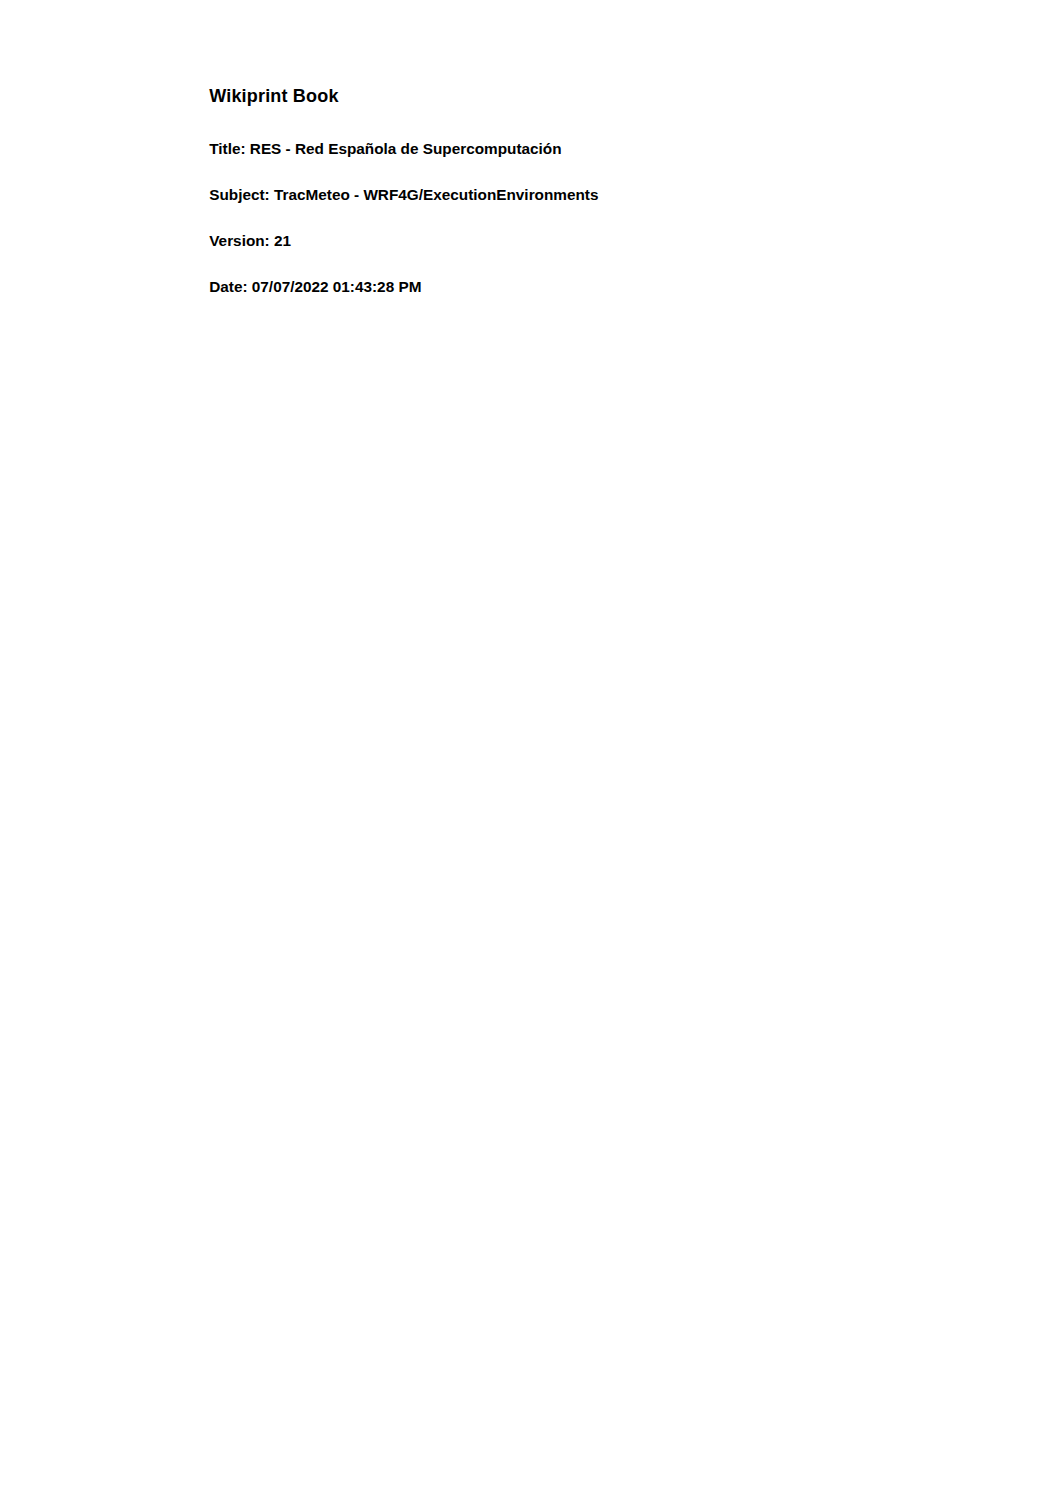Wikiprint Book
Title: RES - Red Española de Supercomputación
Subject: TracMeteo - WRF4G/ExecutionEnvironments
Version: 21
Date: 07/07/2022 01:43:28 PM